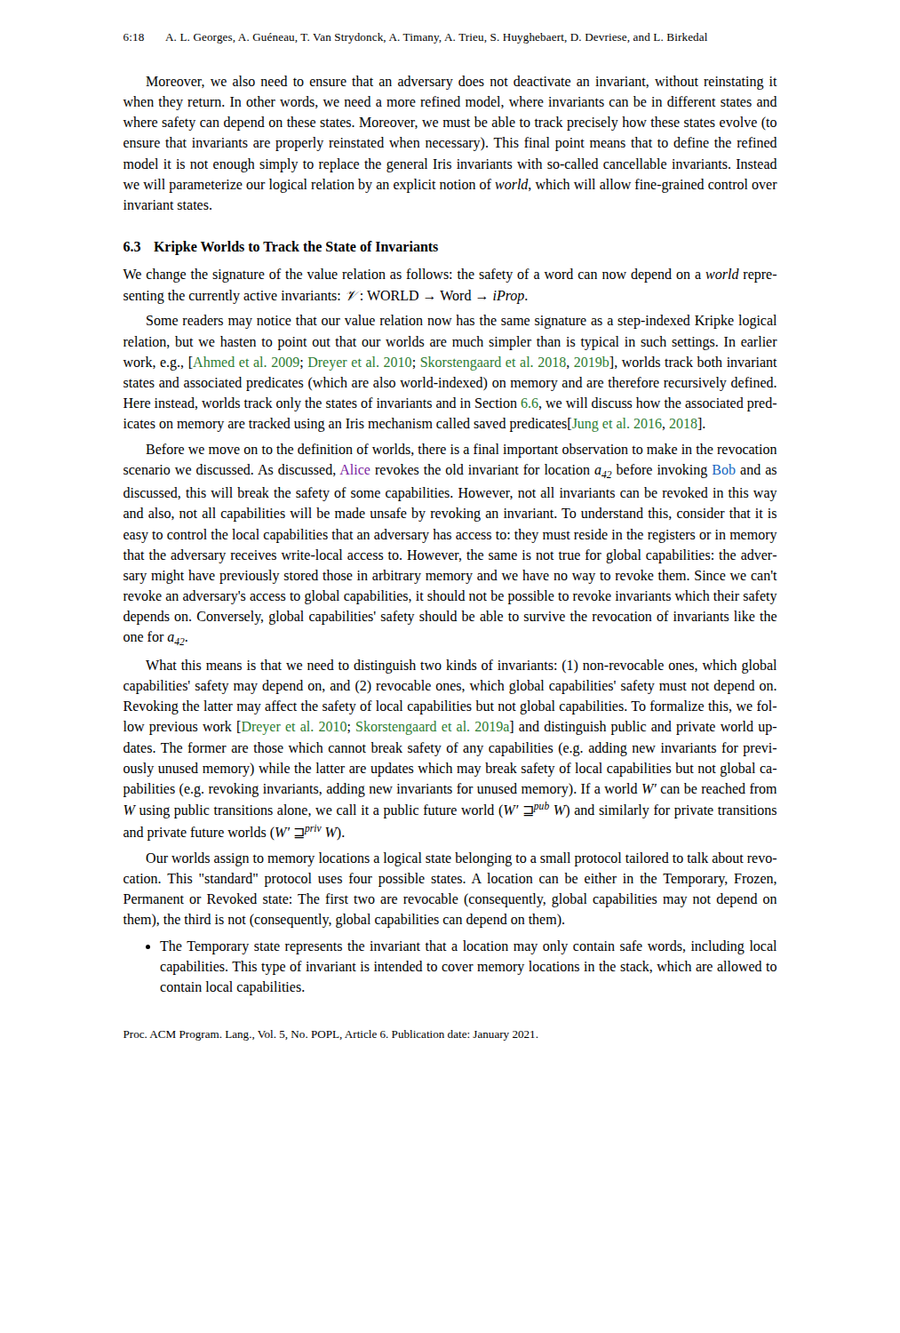6:18 A. L. Georges, A. Guéneau, T. Van Strydonck, A. Timany, A. Trieu, S. Huyghebaert, D. Devriese, and L. Birkedal
Moreover, we also need to ensure that an adversary does not deactivate an invariant, without reinstating it when they return. In other words, we need a more refined model, where invariants can be in different states and where safety can depend on these states. Moreover, we must be able to track precisely how these states evolve (to ensure that invariants are properly reinstated when necessary). This final point means that to define the refined model it is not enough simply to replace the general Iris invariants with so-called cancellable invariants. Instead we will parameterize our logical relation by an explicit notion of world, which will allow fine-grained control over invariant states.
6.3 Kripke Worlds to Track the State of Invariants
We change the signature of the value relation as follows: the safety of a word can now depend on a world representing the currently active invariants: 𝒱 : WORLD → Word → iProp.
Some readers may notice that our value relation now has the same signature as a step-indexed Kripke logical relation, but we hasten to point out that our worlds are much simpler than is typical in such settings. In earlier work, e.g., [Ahmed et al. 2009; Dreyer et al. 2010; Skorstengaard et al. 2018, 2019b], worlds track both invariant states and associated predicates (which are also world-indexed) on memory and are therefore recursively defined. Here instead, worlds track only the states of invariants and in Section 6.6, we will discuss how the associated predicates on memory are tracked using an Iris mechanism called saved predicates[Jung et al. 2016, 2018].
Before we move on to the definition of worlds, there is a final important observation to make in the revocation scenario we discussed. As discussed, Alice revokes the old invariant for location a42 before invoking Bob and as discussed, this will break the safety of some capabilities. However, not all invariants can be revoked in this way and also, not all capabilities will be made unsafe by revoking an invariant. To understand this, consider that it is easy to control the local capabilities that an adversary has access to: they must reside in the registers or in memory that the adversary receives write-local access to. However, the same is not true for global capabilities: the adversary might have previously stored those in arbitrary memory and we have no way to revoke them. Since we can't revoke an adversary's access to global capabilities, it should not be possible to revoke invariants which their safety depends on. Conversely, global capabilities' safety should be able to survive the revocation of invariants like the one for a42.
What this means is that we need to distinguish two kinds of invariants: (1) non-revocable ones, which global capabilities' safety may depend on, and (2) revocable ones, which global capabilities' safety must not depend on. Revoking the latter may affect the safety of local capabilities but not global capabilities. To formalize this, we follow previous work [Dreyer et al. 2010; Skorstengaard et al. 2019a] and distinguish public and private world updates. The former are those which cannot break safety of any capabilities (e.g. adding new invariants for previously unused memory) while the latter are updates which may break safety of local capabilities but not global capabilities (e.g. revoking invariants, adding new invariants for unused memory). If a world W′ can be reached from W using public transitions alone, we call it a public future world (W′ ⊒pub W) and similarly for private transitions and private future worlds (W′ ⊒priv W).
Our worlds assign to memory locations a logical state belonging to a small protocol tailored to talk about revocation. This "standard" protocol uses four possible states. A location can be either in the Temporary, Frozen, Permanent or Revoked state: The first two are revocable (consequently, global capabilities may not depend on them), the third is not (consequently, global capabilities can depend on them).
The Temporary state represents the invariant that a location may only contain safe words, including local capabilities. This type of invariant is intended to cover memory locations in the stack, which are allowed to contain local capabilities.
Proc. ACM Program. Lang., Vol. 5, No. POPL, Article 6. Publication date: January 2021.